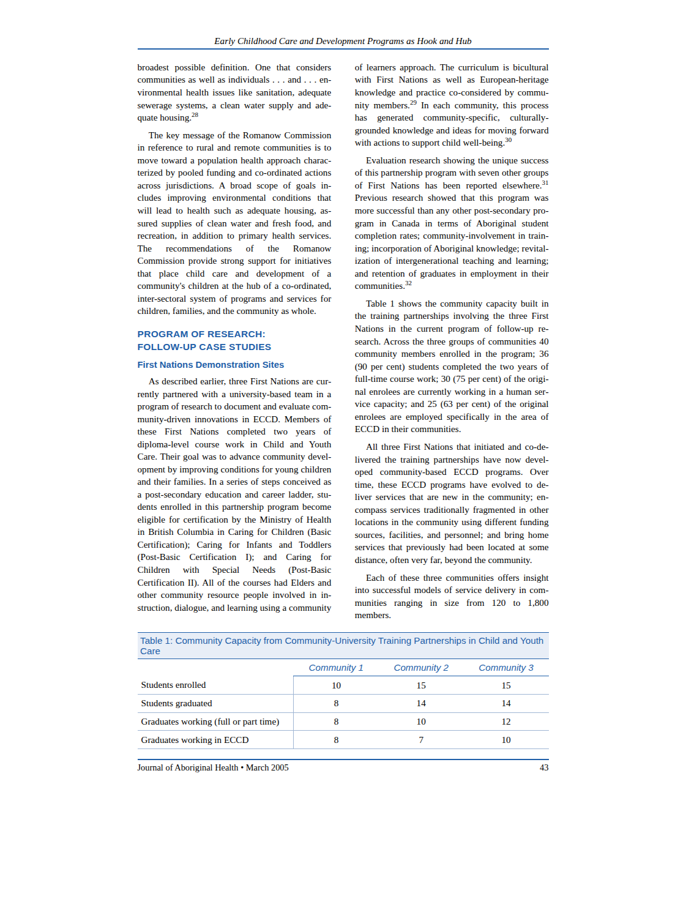Early Childhood Care and Development Programs as Hook and Hub
broadest possible definition. One that considers communities as well as individuals . . . and . . . environmental health issues like sanitation, adequate sewerage systems, a clean water supply and adequate housing.28
The key message of the Romanow Commission in reference to rural and remote communities is to move toward a population health approach characterized by pooled funding and co-ordinated actions across jurisdictions. A broad scope of goals includes improving environmental conditions that will lead to health such as adequate housing, assured supplies of clean water and fresh food, and recreation, in addition to primary health services. The recommendations of the Romanow Commission provide strong support for initiatives that place child care and development of a community's children at the hub of a co-ordinated, inter-sectoral system of programs and services for children, families, and the community as whole.
Program of Research:
Follow-up Case Studies
First Nations Demonstration Sites
As described earlier, three First Nations are currently partnered with a university-based team in a program of research to document and evaluate community-driven innovations in ECCD. Members of these First Nations completed two years of diploma-level course work in Child and Youth Care. Their goal was to advance community development by improving conditions for young children and their families. In a series of steps conceived as a post-secondary education and career ladder, students enrolled in this partnership program become eligible for certification by the Ministry of Health in British Columbia in Caring for Children (Basic Certification); Caring for Infants and Toddlers (Post-Basic Certification I); and Caring for Children with Special Needs (Post-Basic Certification II). All of the courses had Elders and other community resource people involved in instruction, dialogue, and learning using a community of learners approach. The curriculum is bicultural with First Nations as well as European-heritage knowledge and practice co-considered by community members.29 In each community, this process has generated community-specific, culturally-grounded knowledge and ideas for moving forward with actions to support child well-being.30
Evaluation research showing the unique success of this partnership program with seven other groups of First Nations has been reported elsewhere.31 Previous research showed that this program was more successful than any other post-secondary program in Canada in terms of Aboriginal student completion rates; community-involvement in training; incorporation of Aboriginal knowledge; revitalization of intergenerational teaching and learning; and retention of graduates in employment in their communities.32
Table 1 shows the community capacity built in the training partnerships involving the three First Nations in the current program of follow-up research. Across the three groups of communities 40 community members enrolled in the program; 36 (90 per cent) students completed the two years of full-time course work; 30 (75 per cent) of the original enrolees are currently working in a human service capacity; and 25 (63 per cent) of the original enrolees are employed specifically in the area of ECCD in their communities.
All three First Nations that initiated and co-delivered the training partnerships have now developed community-based ECCD programs. Over time, these ECCD programs have evolved to deliver services that are new in the community; encompass services traditionally fragmented in other locations in the community using different funding sources, facilities, and personnel; and bring home services that previously had been located at some distance, often very far, beyond the community.
Each of these three communities offers insight into successful models of service delivery in communities ranging in size from 120 to 1,800 members.
Table 1: Community Capacity from Community-University Training Partnerships in Child and Youth Care
| | Community 1 | Community 2 | Community 3 |
| --- | --- | --- | --- |
| Students enrolled | 10 | 15 | 15 |
| Students graduated | 8 | 14 | 14 |
| Graduates working (full or part time) | 8 | 10 | 12 |
| Graduates working in ECCD | 8 | 7 | 10 |
Journal of Aboriginal Health • March 2005
43